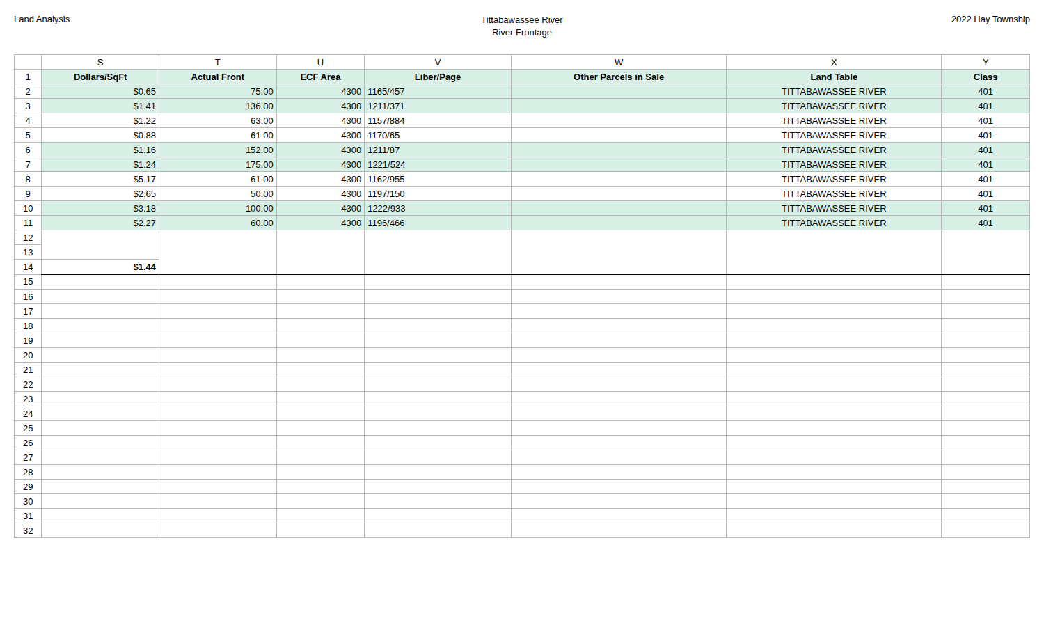Land Analysis
Tittabawassee River
River Frontage
2022 Hay Township
| | S | T | U | V | W | X | Y |
| --- | --- | --- | --- | --- | --- | --- | --- |
| 1 | Dollars/SqFt | Actual Front | ECF Area | Liber/Page | Other Parcels in Sale | Land Table | Class |
| 2 | $0.65 | 75.00 | 4300 | 1165/457 | | TITTABAWASSEE RIVER | 401 |
| 3 | $1.41 | 136.00 | 4300 | 1211/371 | | TITTABAWASSEE RIVER | 401 |
| 4 | $1.22 | 63.00 | 4300 | 1157/884 | | TITTABAWASSEE RIVER | 401 |
| 5 | $0.88 | 61.00 | 4300 | 1170/65 | | TITTABAWASSEE RIVER | 401 |
| 6 | $1.16 | 152.00 | 4300 | 1211/87 | | TITTABAWASSEE RIVER | 401 |
| 7 | $1.24 | 175.00 | 4300 | 1221/524 | | TITTABAWASSEE RIVER | 401 |
| 8 | $5.17 | 61.00 | 4300 | 1162/955 | | TITTABAWASSEE RIVER | 401 |
| 9 | $2.65 | 50.00 | 4300 | 1197/150 | | TITTABAWASSEE RIVER | 401 |
| 10 | $3.18 | 100.00 | 4300 | 1222/933 | | TITTABAWASSEE RIVER | 401 |
| 11 | $2.27 | 60.00 | 4300 | 1196/466 | | TITTABAWASSEE RIVER | 401 |
| 12 | | | | | | | |
| 13 | | | | | | | |
| 14 | $1.44 | | | | | | |
| 15 | | | | | | | |
| 16 | | | | | | | |
| 17 | | | | | | | |
| 18 | | | | | | | |
| 19 | | | | | | | |
| 20 | | | | | | | |
| 21 | | | | | | | |
| 22 | | | | | | | |
| 23 | | | | | | | |
| 24 | | | | | | | |
| 25 | | | | | | | |
| 26 | | | | | | | |
| 27 | | | | | | | |
| 28 | | | | | | | |
| 29 | | | | | | | |
| 30 | | | | | | | |
| 31 | | | | | | | |
| 32 | | | | | | | |